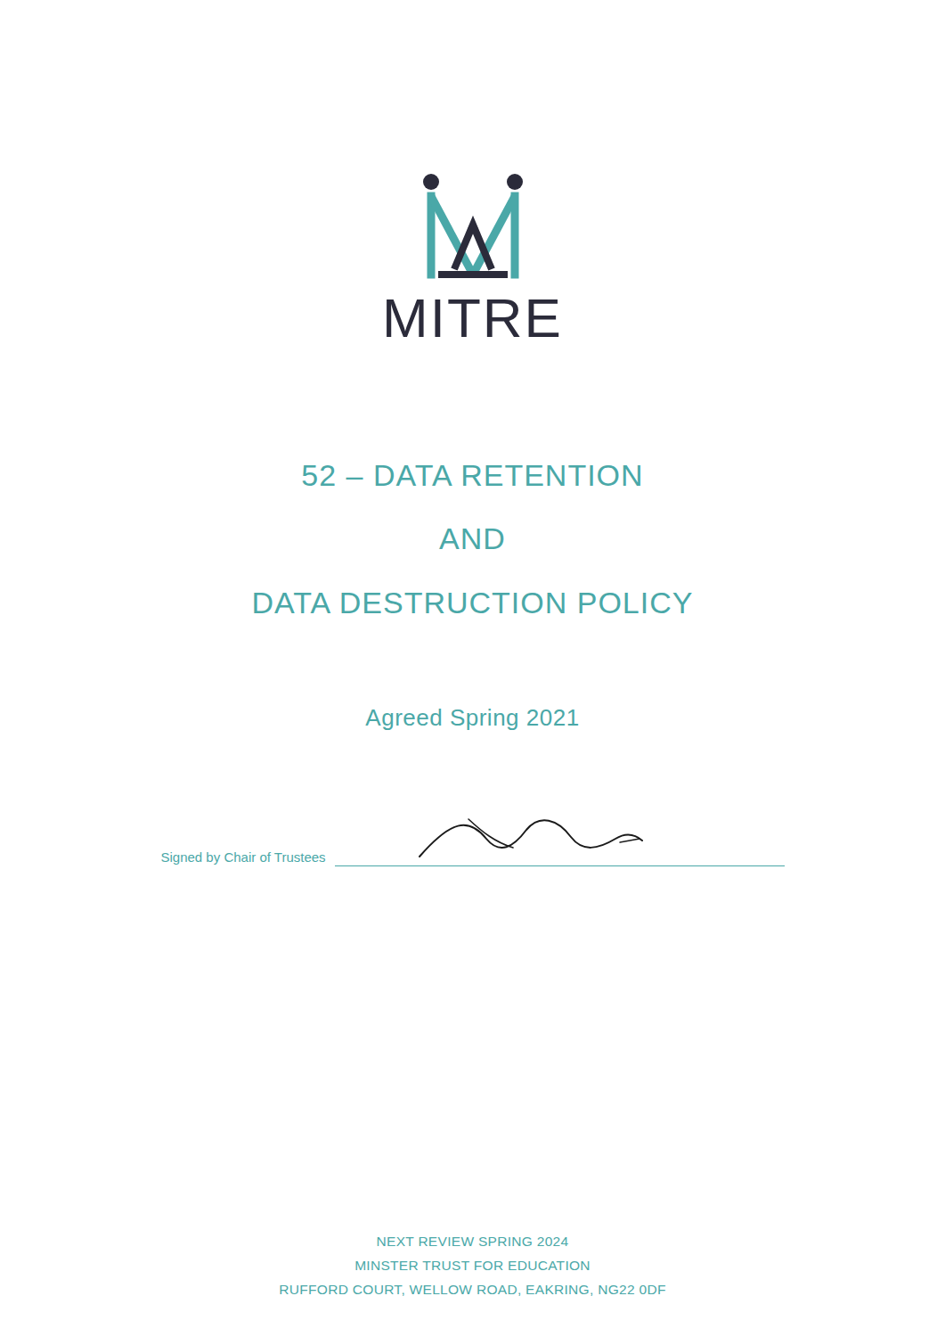MITRE
52 – DATA RETENTION
AND
DATA DESTRUCTION POLICY
Agreed Spring 2021
Signed by Chair of Trustees
NEXT REVIEW SPRING 2024
MINSTER TRUST FOR EDUCATION
RUFFORD COURT, WELLOW ROAD, EAKRING, NG22 0DF